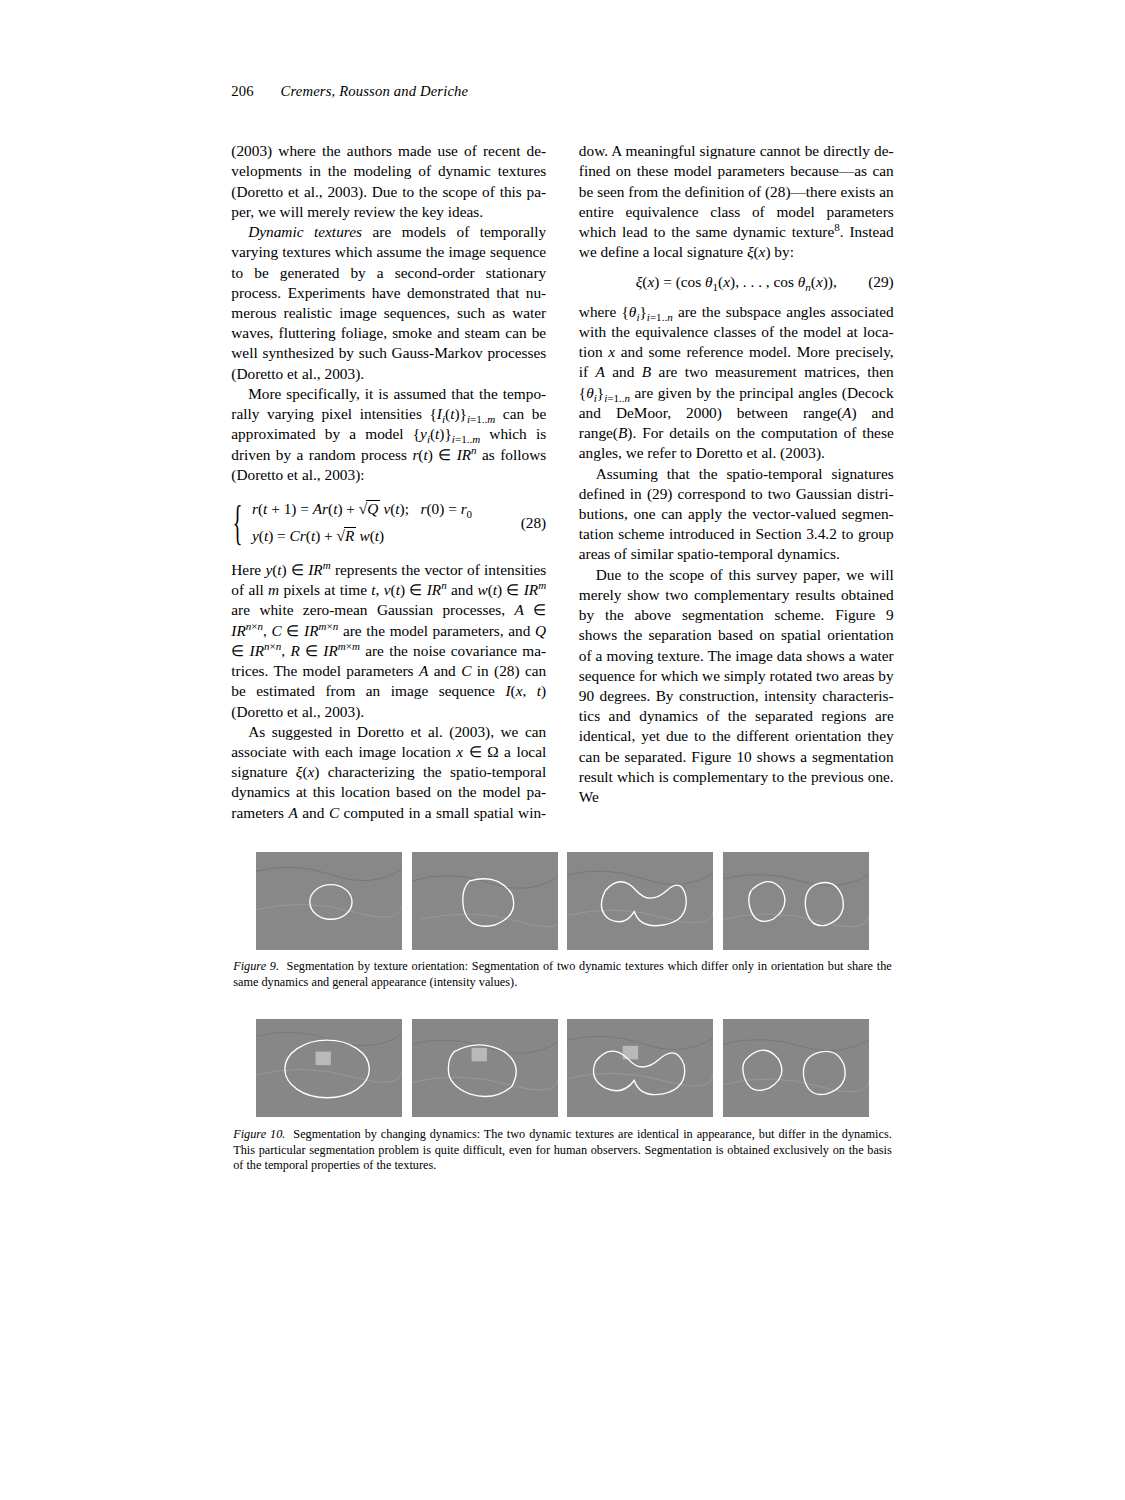206 Cremers, Rousson and Deriche
(2003) where the authors made use of recent developments in the modeling of dynamic textures (Doretto et al., 2003). Due to the scope of this paper, we will merely review the key ideas.
Dynamic textures are models of temporally varying textures which assume the image sequence to be generated by a second-order stationary process. Experiments have demonstrated that numerous realistic image sequences, such as water waves, fluttering foliage, smoke and steam can be well synthesized by such Gauss-Markov processes (Doretto et al., 2003).
More specifically, it is assumed that the temporally varying pixel intensities {Ii(t)}i=1..m can be approximated by a model {yi(t)}i=1..m which is driven by a random process r(t) ∈ IRn as follows (Doretto et al., 2003):
{
r(t + 1) = Ar(t) + √Q v(t); r(0) = r0
y(t) = Cr(t) + √R w(t)
(28)
Here y(t) ∈ IRm represents the vector of intensities of all m pixels at time t, v(t) ∈ IRn and w(t) ∈ IRm are white zero-mean Gaussian processes, A ∈ IRn×n, C ∈ IRm×n are the model parameters, and Q ∈ IRn×n, R ∈ IRm×m are the noise covariance matrices. The model parameters A and C in (28) can be estimated from an image sequence I(x, t) (Doretto et al., 2003).
As suggested in Doretto et al. (2003), we can associate with each image location x ∈ Ω a local signature ξ(x) characterizing the spatio-temporal dynamics at this location based on the model parameters A and C computed in a small spatial window. A meaningful signature cannot be directly defined on these model parameters because—as can be seen from the definition of (28)—there exists an entire equivalence class of model parameters which lead to the same dynamic texture8. Instead we define a local signature ξ(x) by:
ξ(x) = (cos θ1(x), . . . , cos θn(x)), (29)
where {θi}i=1..n are the subspace angles associated with the equivalence classes of the model at location x and some reference model. More precisely, if A and B are two measurement matrices, then {θi}i=1..n are given by the principal angles (Decock and DeMoor, 2000) between range(A) and range(B). For details on the computation of these angles, we refer to Doretto et al. (2003).
Assuming that the spatio-temporal signatures defined in (29) correspond to two Gaussian distributions, one can apply the vector-valued segmentation scheme introduced in Section 3.4.2 to group areas of similar spatio-temporal dynamics.
Due to the scope of this survey paper, we will merely show two complementary results obtained by the above segmentation scheme. Figure 9 shows the separation based on spatial orientation of a moving texture. The image data shows a water sequence for which we simply rotated two areas by 90 degrees. By construction, intensity characteristics and dynamics of the separated regions are identical, yet due to the different orientation they can be separated. Figure 10 shows a segmentation result which is complementary to the previous one. We
Figure 9. Segmentation by texture orientation: Segmentation of two dynamic textures which differ only in orientation but share the same dynamics and general appearance (intensity values).
Figure 10. Segmentation by changing dynamics: The two dynamic textures are identical in appearance, but differ in the dynamics. This particular segmentation problem is quite difficult, even for human observers. Segmentation is obtained exclusively on the basis of the temporal properties of the textures.